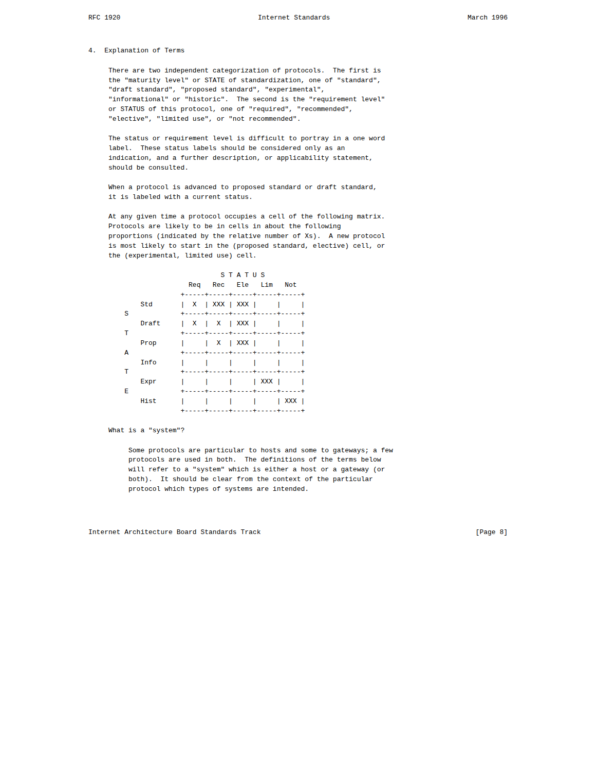RFC 1920 Internet Standards March 1996
4. Explanation of Terms
There are two independent categorization of protocols. The first is the "maturity level" or STATE of standardization, one of "standard", "draft standard", "proposed standard", "experimental", "informational" or "historic". The second is the "requirement level" or STATUS of this protocol, one of "required", "recommended", "elective", "limited use", or "not recommended".
The status or requirement level is difficult to portray in a one word label. These status labels should be considered only as an indication, and a further description, or applicability statement, should be consulted.
When a protocol is advanced to proposed standard or draft standard, it is labeled with a current status.
At any given time a protocol occupies a cell of the following matrix. Protocols are likely to be in cells in about the following proportions (indicated by the relative number of Xs). A new protocol is most likely to start in the (proposed standard, elective) cell, or the (experimental, limited use) cell.
                            S T A T U S
                    Req   Rec   Ele   Lim   Not
                  +-----+-----+-----+-----+-----+
        Std       |  X  | XXX | XXX |     |     |
    S             +-----+-----+-----+-----+-----+
        Draft     |  X  |  X  | XXX |     |     |
    T             +-----+-----+-----+-----+-----+
        Prop      |     |  X  | XXX |     |     |
    A             +-----+-----+-----+-----+-----+
        Info      |     |     |     |     |     |
    T             +-----+-----+-----+-----+-----+
        Expr      |     |     |     | XXX |     |
    E             +-----+-----+-----+-----+-----+
        Hist      |     |     |     |     | XXX |
                  +-----+-----+-----+-----+-----+
What is a "system"?
Some protocols are particular to hosts and some to gateways; a few protocols are used in both. The definitions of the terms below will refer to a "system" which is either a host or a gateway (or both). It should be clear from the context of the particular protocol which types of systems are intended.
Internet Architecture Board Standards Track [Page 8]